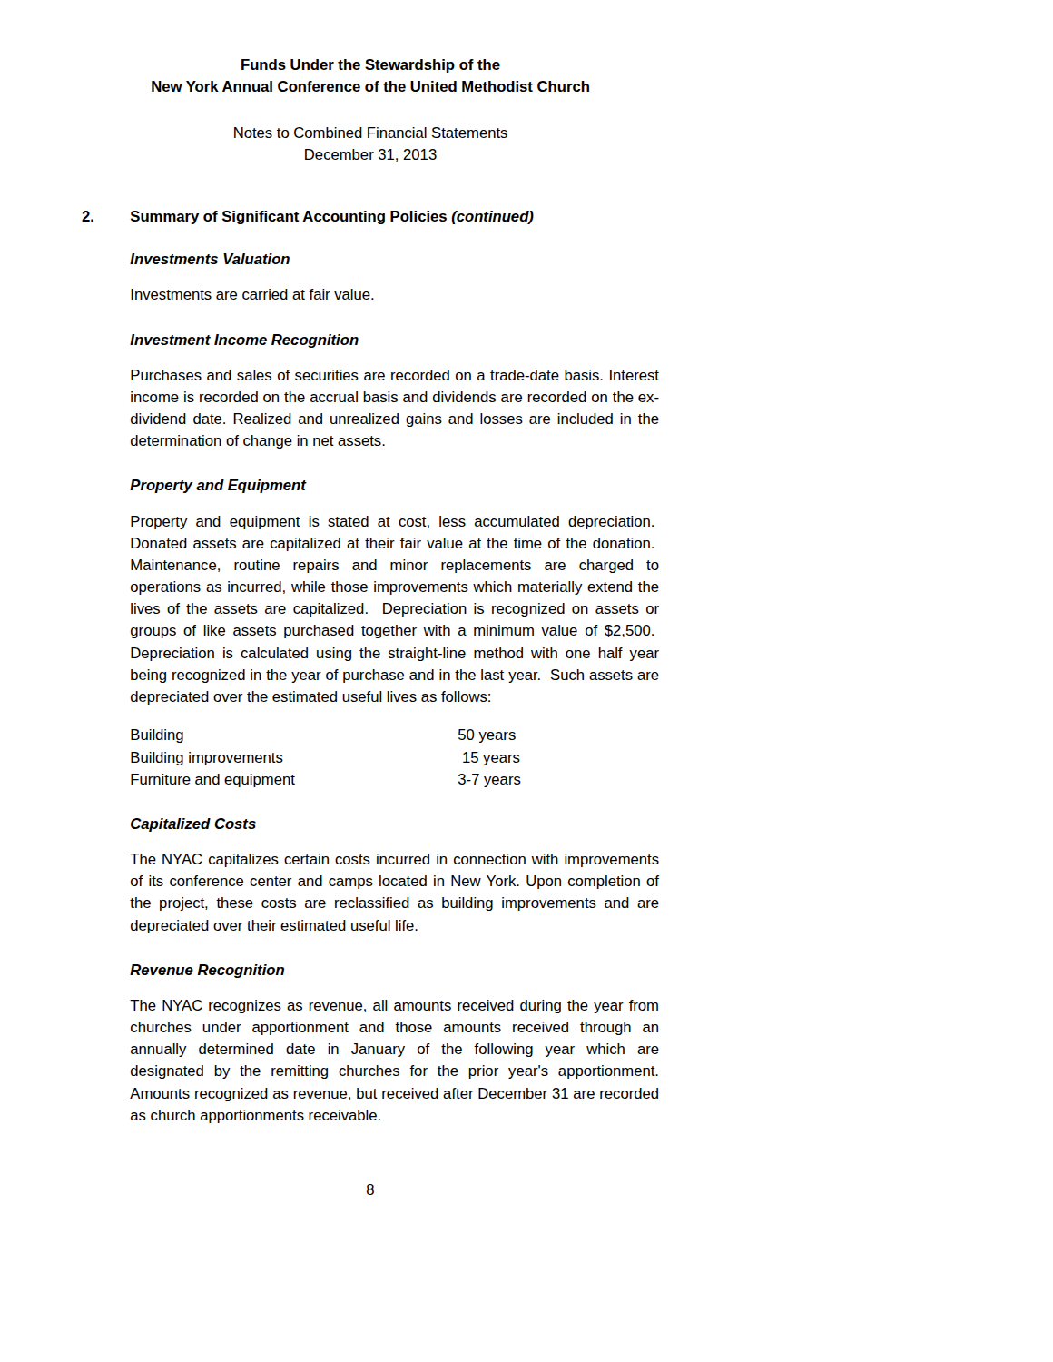Funds Under the Stewardship of the New York Annual Conference of the United Methodist Church
Notes to Combined Financial Statements December 31, 2013
2. Summary of Significant Accounting Policies (continued)
Investments Valuation
Investments are carried at fair value.
Investment Income Recognition
Purchases and sales of securities are recorded on a trade-date basis. Interest income is recorded on the accrual basis and dividends are recorded on the ex-dividend date. Realized and unrealized gains and losses are included in the determination of change in net assets.
Property and Equipment
Property and equipment is stated at cost, less accumulated depreciation. Donated assets are capitalized at their fair value at the time of the donation. Maintenance, routine repairs and minor replacements are charged to operations as incurred, while those improvements which materially extend the lives of the assets are capitalized. Depreciation is recognized on assets or groups of like assets purchased together with a minimum value of $2,500. Depreciation is calculated using the straight-line method with one half year being recognized in the year of purchase and in the last year. Such assets are depreciated over the estimated useful lives as follows:
| Building | 50 years |
| Building improvements | 15 years |
| Furniture and equipment | 3-7 years |
Capitalized Costs
The NYAC capitalizes certain costs incurred in connection with improvements of its conference center and camps located in New York. Upon completion of the project, these costs are reclassified as building improvements and are depreciated over their estimated useful life.
Revenue Recognition
The NYAC recognizes as revenue, all amounts received during the year from churches under apportionment and those amounts received through an annually determined date in January of the following year which are designated by the remitting churches for the prior year's apportionment. Amounts recognized as revenue, but received after December 31 are recorded as church apportionments receivable.
8